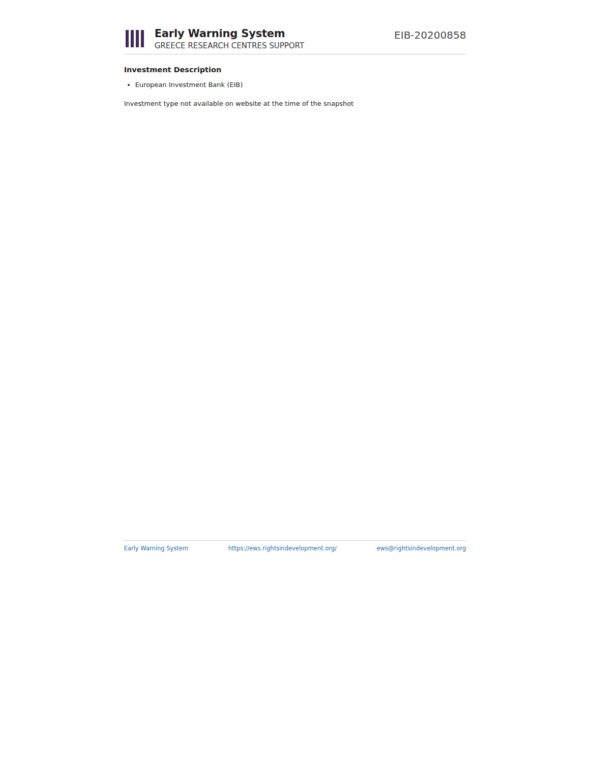Early Warning System
GREECE RESEARCH CENTRES SUPPORT
EIB-20200858
Investment Description
European Investment Bank (EIB)
Investment type not available on website at the time of the snapshot
Early Warning System
https://ews.rightsindevelopment.org/
ews@rightsindevelopment.org